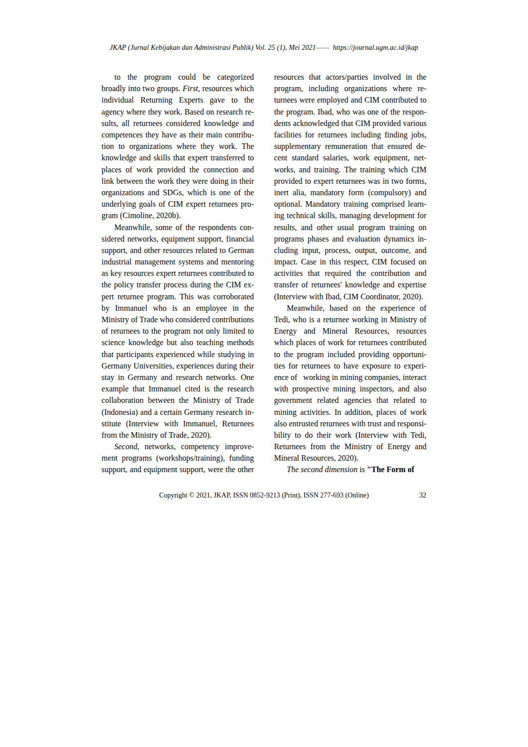JKAP (Jurnal Kebijakan dan Administrasi Publik) Vol. 25 (1), Mei 2021—— https://journal.ugm.ac.id/jkap
to the program could be categorized broadly into two groups. First, resources which individual Returning Experts gave to the agency where they work. Based on research results, all returnees considered knowledge and competences they have as their main contribution to organizations where they work. The knowledge and skills that expert transferred to places of work provided the connection and link between the work they were doing in their organizations and SDGs, which is one of the underlying goals of CIM expert returnees program (Cimoline, 2020b).
Meanwhile, some of the respondents considered networks, equipment support, financial support, and other resources related to German industrial management systems and mentoring as key resources expert returnees contributed to the policy transfer process during the CIM expert returnee program. This was corroborated by Immanuel who is an employee in the Ministry of Trade who considered contributions of returnees to the program not only limited to science knowledge but also teaching methods that participants experienced while studying in Germany Universities, experiences during their stay in Germany and research networks. One example that Immanuel cited is the research collaboration between the Ministry of Trade (Indonesia) and a certain Germany research institute (Interview with Immanuel, Returnees from the Ministry of Trade, 2020).
Second, networks, competency improvement programs (workshops/training), funding support, and equipment support, were the other resources that actors/parties involved in the program, including organizations where returnees were employed and CIM contributed to the program. Ibad, who was one of the respondents acknowledged that CIM provided various facilities for returnees including finding jobs, supplementary remuneration that ensured decent standard salaries, work equipment, networks, and training. The training which CIM provided to expert returnees was in two forms, inert alia, mandatory form (compulsory) and optional. Mandatory training comprised learning technical skills, managing development for results, and other usual program training on programs phases and evaluation dynamics including input, process, output, outcome, and impact. Case in this respect, CIM focused on activities that required the contribution and transfer of returnees' knowledge and expertise (Interview with Ibad, CIM Coordinator, 2020).
Meanwhile, based on the experience of Tedi, who is a returnee working in Ministry of Energy and Mineral Resources, resources which places of work for returnees contributed to the program included providing opportunities for returnees to have exposure to experience of working in mining companies, interact with prospective mining inspectors, and also government related agencies that related to mining activities. In addition, places of work also entrusted returnees with trust and responsibility to do their work (Interview with Tedi, Returnees from the Ministry of Energy and Mineral Resources, 2020).
The second dimension is "The Form of
Copyright © 2021, JKAP, ISSN 0852-9213 (Print), ISSN 277-693 (Online) 32